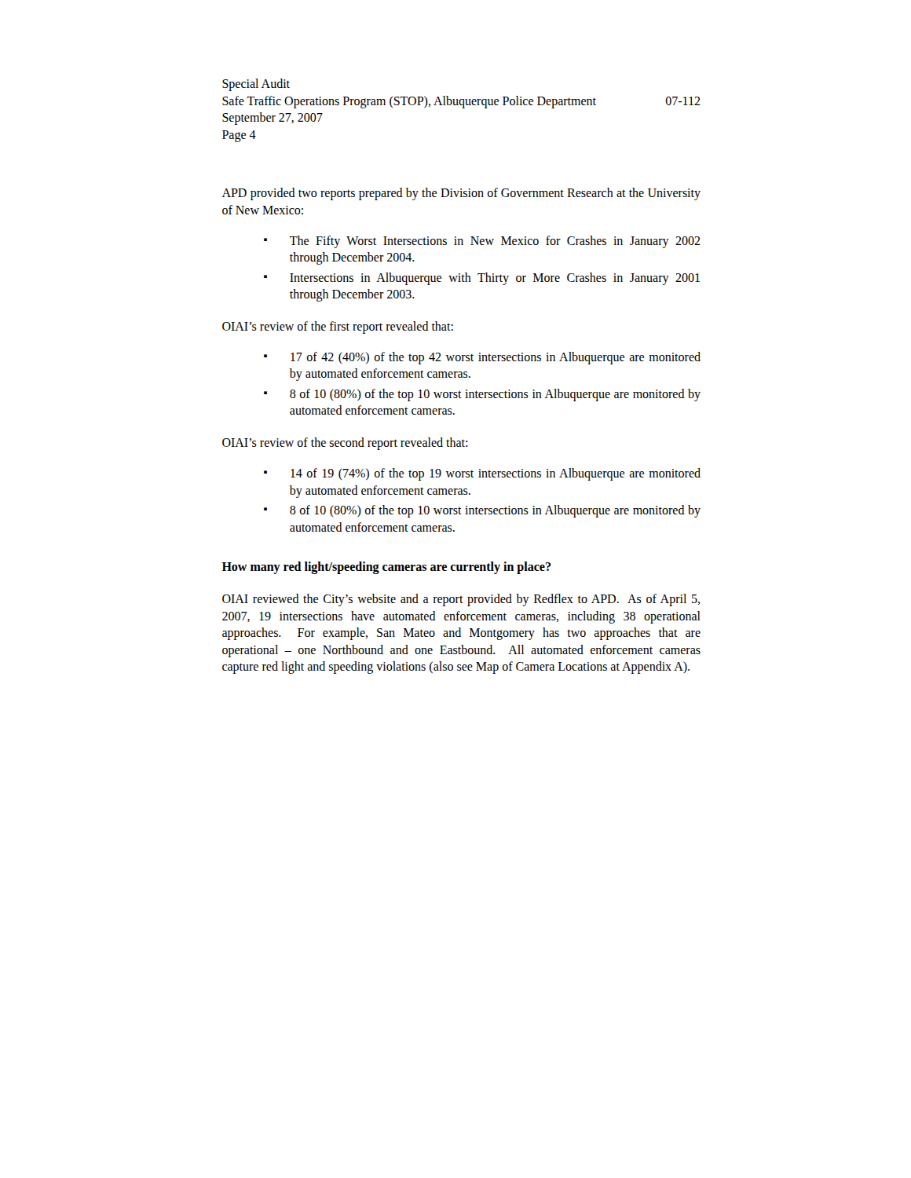Special Audit
Safe Traffic Operations Program (STOP), Albuquerque Police Department 07-112
September 27, 2007
Page 4
APD provided two reports prepared by the Division of Government Research at the University of New Mexico:
The Fifty Worst Intersections in New Mexico for Crashes in January 2002 through December 2004.
Intersections in Albuquerque with Thirty or More Crashes in January 2001 through December 2003.
OIAI’s review of the first report revealed that:
17 of 42 (40%) of the top 42 worst intersections in Albuquerque are monitored by automated enforcement cameras.
8 of 10 (80%) of the top 10 worst intersections in Albuquerque are monitored by automated enforcement cameras.
OIAI’s review of the second report revealed that:
14 of 19 (74%) of the top 19 worst intersections in Albuquerque are monitored by automated enforcement cameras.
8 of 10 (80%) of the top 10 worst intersections in Albuquerque are monitored by automated enforcement cameras.
How many red light/speeding cameras are currently in place?
OIAI reviewed the City’s website and a report provided by Redflex to APD. As of April 5, 2007, 19 intersections have automated enforcement cameras, including 38 operational approaches. For example, San Mateo and Montgomery has two approaches that are operational – one Northbound and one Eastbound. All automated enforcement cameras capture red light and speeding violations (also see Map of Camera Locations at Appendix A).